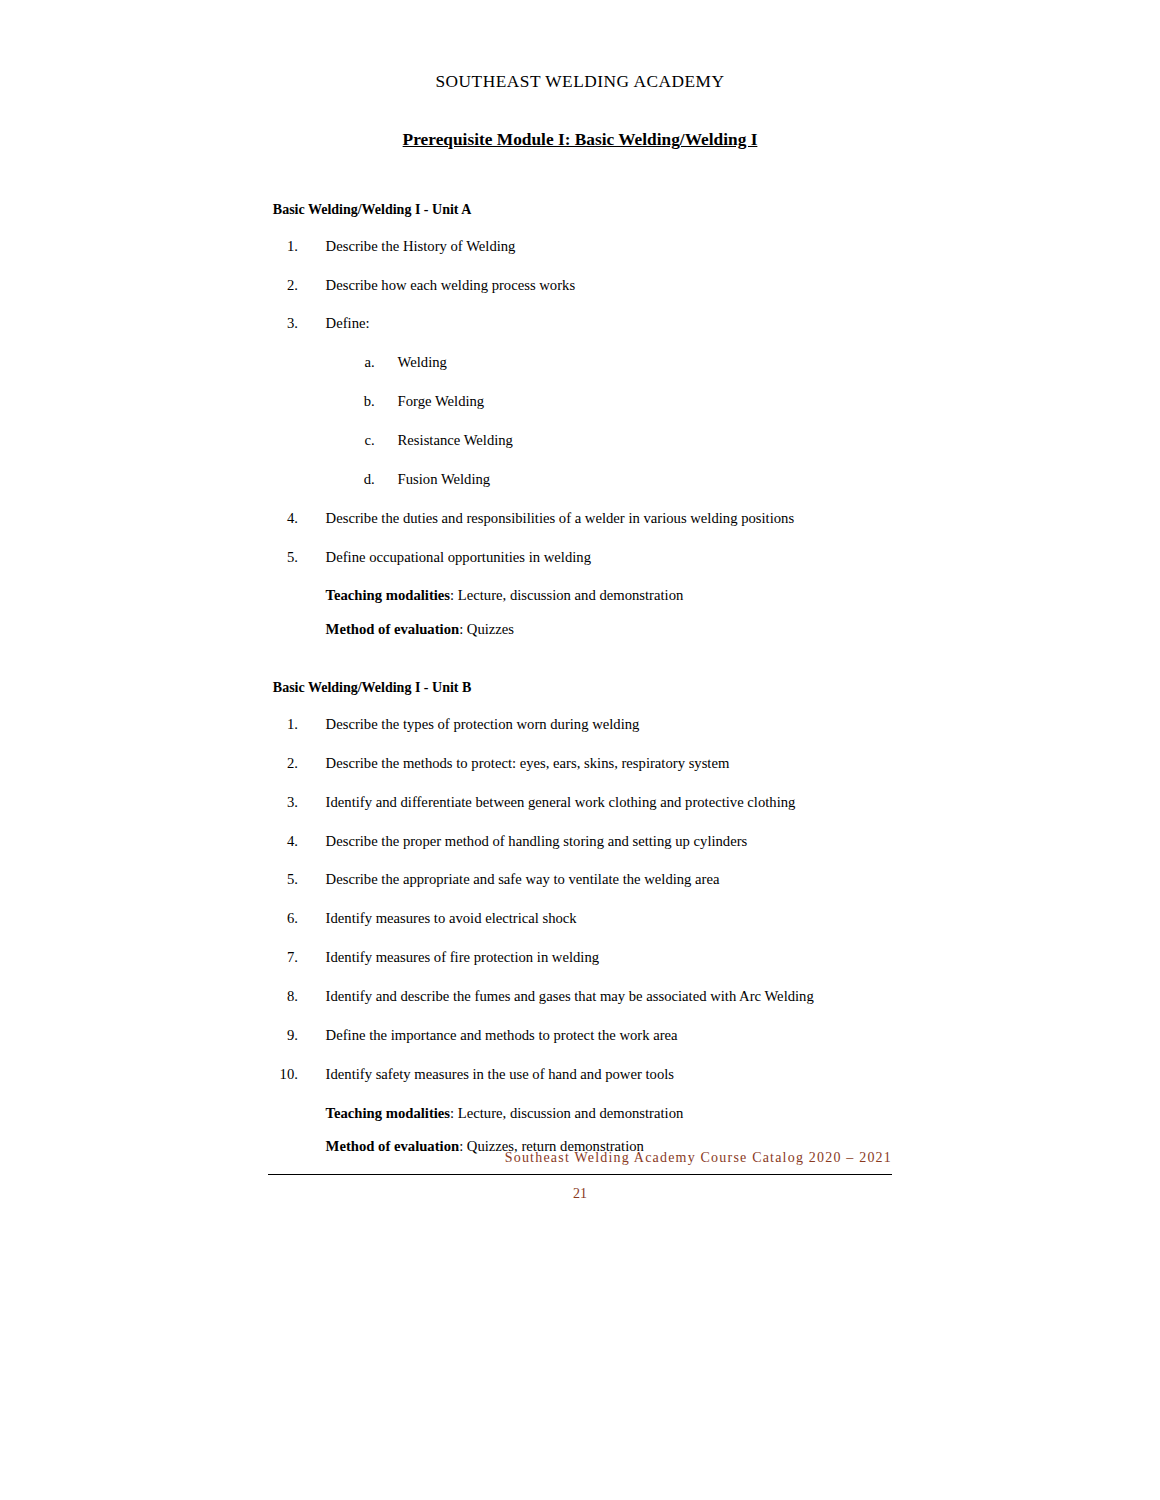SOUTHEAST WELDING ACADEMY
Prerequisite Module I: Basic Welding/Welding I
Basic Welding/Welding I - Unit A
Describe the History of Welding
Describe how each welding process works
Define:
Welding
Forge Welding
Resistance Welding
Fusion Welding
Describe the duties and responsibilities of a welder in various welding positions
Define occupational opportunities in welding
Teaching modalities: Lecture, discussion and demonstration
Method of evaluation: Quizzes
Basic Welding/Welding I - Unit B
Describe the types of protection worn during welding
Describe the methods to protect: eyes, ears, skins, respiratory system
Identify and differentiate between general work clothing and protective clothing
Describe the proper method of handling storing and setting up cylinders
Describe the appropriate and safe way to ventilate the welding area
Identify measures to avoid electrical shock
Identify measures of fire protection in welding
Identify and describe the fumes and gases that may be associated with Arc Welding
Define the importance and methods to protect the work area
Identify safety measures in the use of hand and power tools
Teaching modalities: Lecture, discussion and demonstration
Method of evaluation: Quizzes, return demonstration
Southeast Welding Academy Course Catalog 2020 – 2021
21